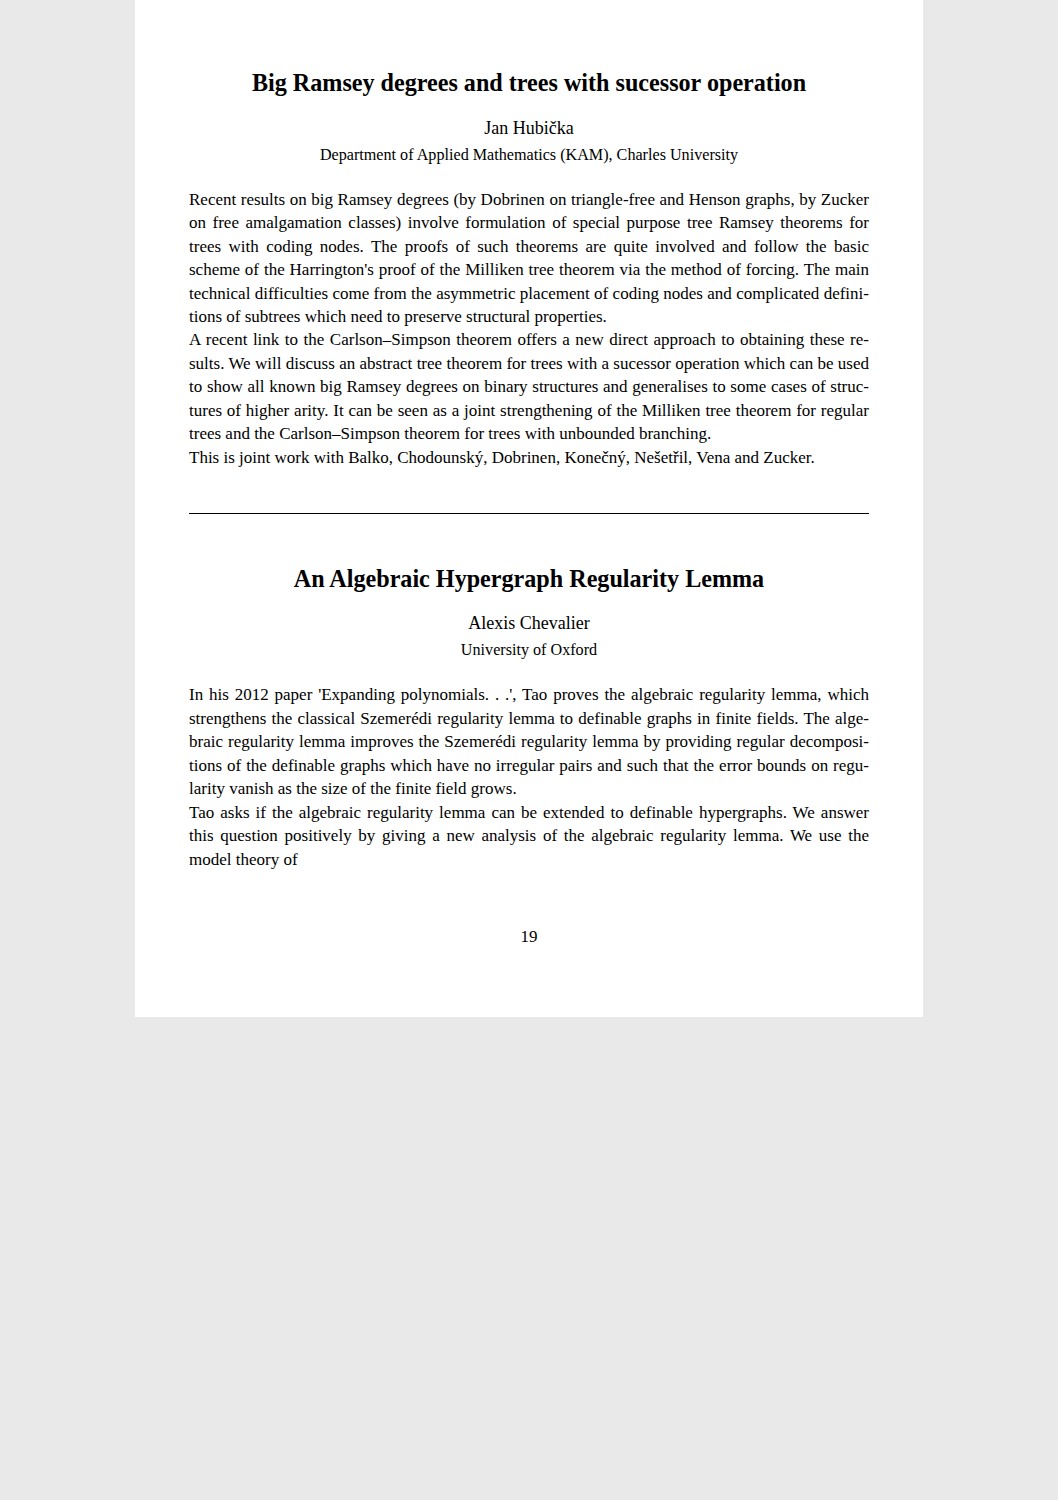Big Ramsey degrees and trees with sucessor operation
Jan Hubička
Department of Applied Mathematics (KAM), Charles University
Recent results on big Ramsey degrees (by Dobrinen on triangle-free and Henson graphs, by Zucker on free amalgamation classes) involve formulation of special purpose tree Ramsey theorems for trees with coding nodes. The proofs of such theorems are quite involved and follow the basic scheme of the Harrington's proof of the Milliken tree theorem via the method of forcing. The main technical difficulties come from the asymmetric placement of coding nodes and complicated definitions of subtrees which need to preserve structural properties.
A recent link to the Carlson–Simpson theorem offers a new direct approach to obtaining these results. We will discuss an abstract tree theorem for trees with a sucessor operation which can be used to show all known big Ramsey degrees on binary structures and generalises to some cases of structures of higher arity. It can be seen as a joint strengthening of the Milliken tree theorem for regular trees and the Carlson–Simpson theorem for trees with unbounded branching.
This is joint work with Balko, Chodounský, Dobrinen, Konečný, Nešetřil, Vena and Zucker.
An Algebraic Hypergraph Regularity Lemma
Alexis Chevalier
University of Oxford
In his 2012 paper 'Expanding polynomials. . .', Tao proves the algebraic regularity lemma, which strengthens the classical Szemerédi regularity lemma to definable graphs in finite fields. The algebraic regularity lemma improves the Szemerédi regularity lemma by providing regular decompositions of the definable graphs which have no irregular pairs and such that the error bounds on regularity vanish as the size of the finite field grows.
Tao asks if the algebraic regularity lemma can be extended to definable hypergraphs. We answer this question positively by giving a new analysis of the algebraic regularity lemma. We use the model theory of
19